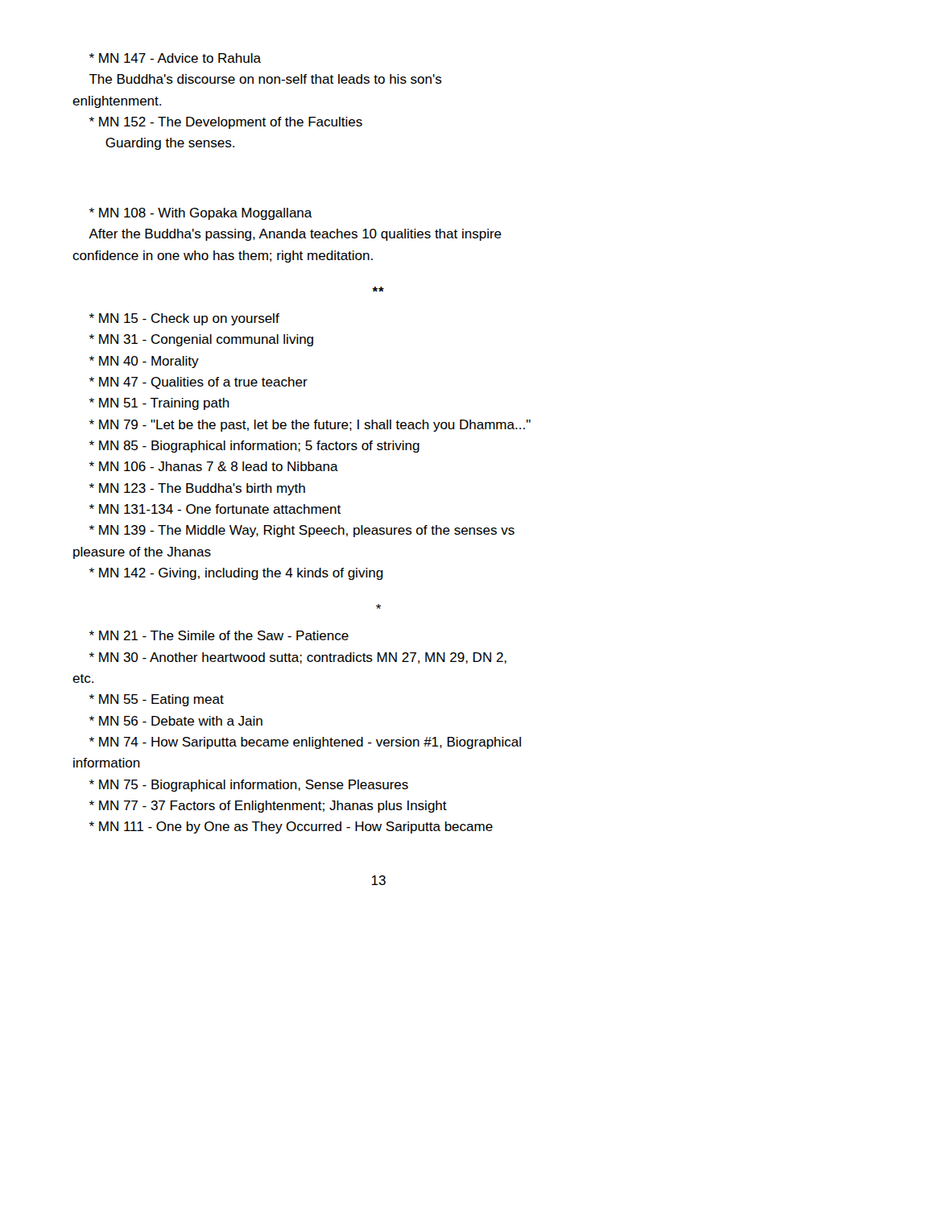* MN 147 - Advice to Rahula
The Buddha's discourse on non-self that leads to his son's
enlightenment.
* MN 152 - The Development of the Faculties
Guarding the senses.
* MN 108 - With Gopaka Moggallana
After the Buddha's passing, Ananda teaches 10 qualities that inspire
confidence in one who has them; right meditation.
**
* MN 15 - Check up on yourself
* MN 31 - Congenial communal living
* MN 40 - Morality
* MN 47 - Qualities of a true teacher
* MN 51 - Training path
* MN 79 - "Let be the past, let be the future; I shall teach you Dhamma..."
* MN 85 - Biographical information; 5 factors of striving
* MN 106 - Jhanas 7 & 8 lead to Nibbana
* MN 123 - The Buddha's birth myth
* MN 131-134 - One fortunate attachment
* MN 139 - The Middle Way, Right Speech, pleasures of the senses vs
pleasure of the Jhanas
* MN 142 - Giving, including the 4 kinds of giving
*
* MN 21 - The Simile of the Saw - Patience
* MN 30 - Another heartwood sutta; contradicts MN 27, MN 29, DN 2,
etc.
* MN 55 - Eating meat
* MN 56 - Debate with a Jain
* MN 74 - How Sariputta became enlightened - version #1, Biographical
information
* MN 75 - Biographical information, Sense Pleasures
* MN 77 - 37 Factors of Enlightenment; Jhanas plus Insight
* MN 111 - One by One as They Occurred - How Sariputta became
13